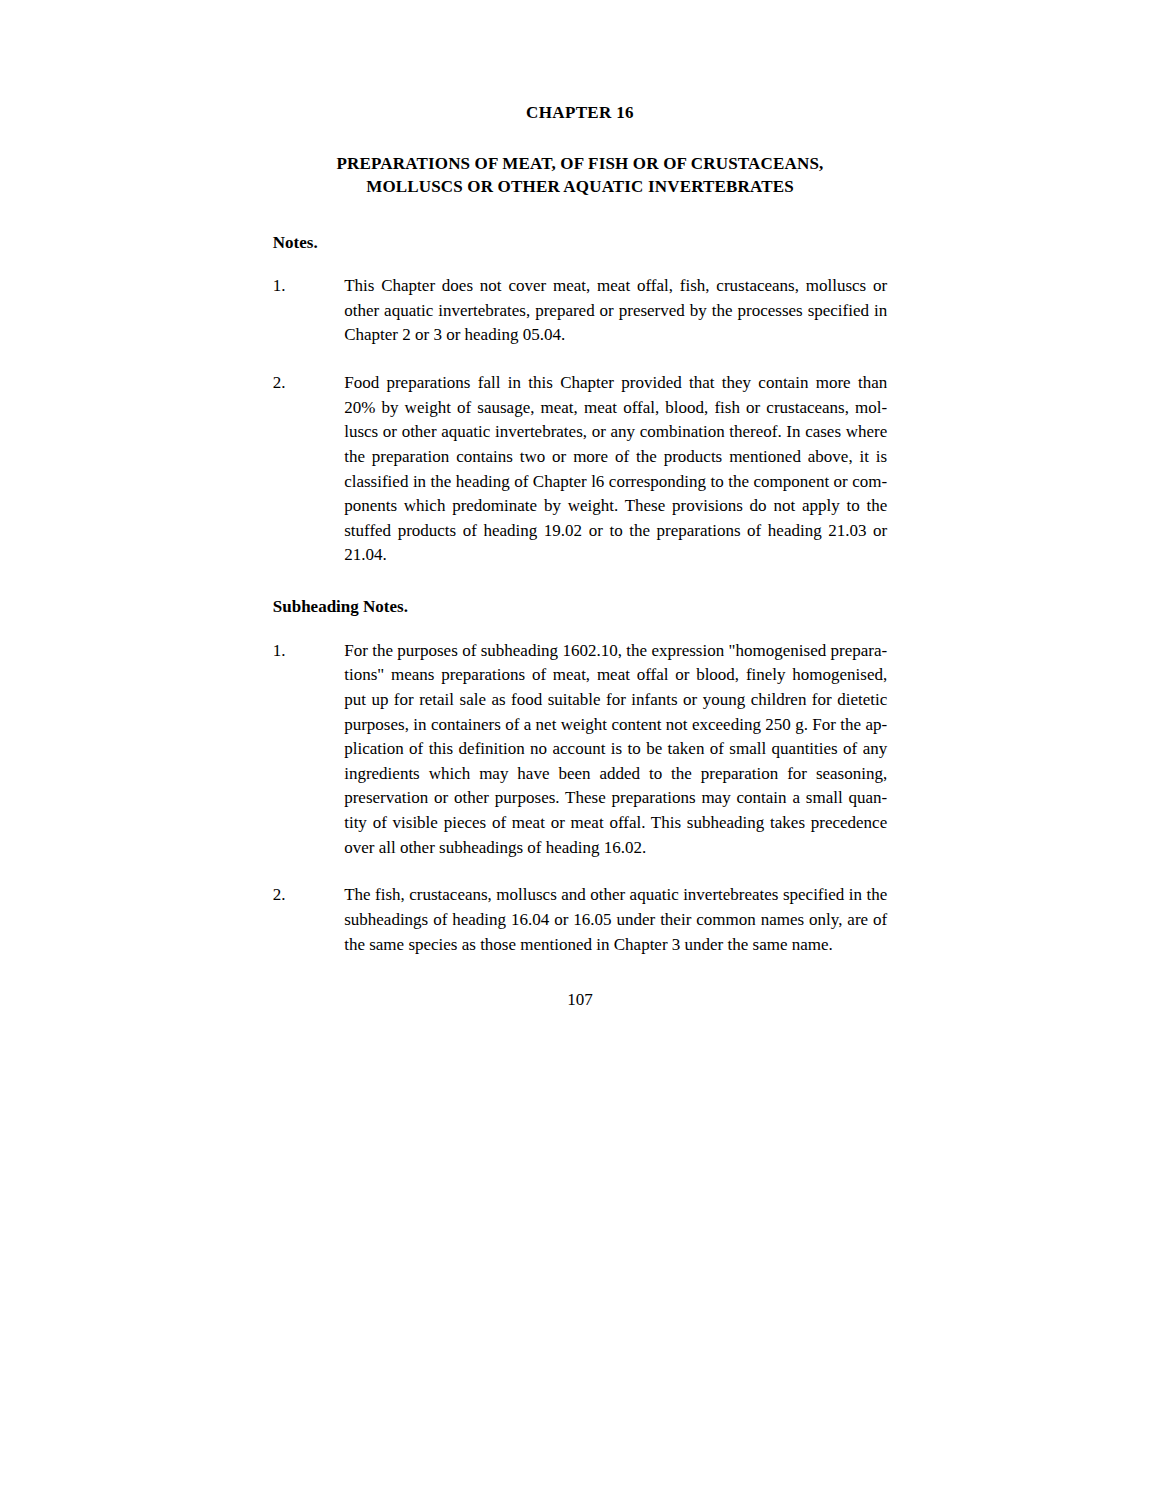CHAPTER 16
PREPARATIONS OF MEAT, OF FISH OR OF CRUSTACEANS,
MOLLUSCS OR OTHER AQUATIC INVERTEBRATES
Notes.
1.
This Chapter does not cover meat, meat offal, fish, crustaceans, molluscs or other aquatic invertebrates, prepared or preserved by the processes specified in Chapter 2 or 3 or heading 05.04.
2.
Food preparations fall in this Chapter provided that they contain more than 20% by weight of sausage, meat, meat offal, blood, fish or crustaceans, molluscs or other aquatic invertebrates, or any combination thereof. In cases where the preparation contains two or more of the products mentioned above, it is classified in the heading of Chapter l6 corresponding to the component or components which predominate by weight. These provisions do not apply to the stuffed products of heading 19.02 or to the preparations of heading 21.03 or 21.04.
Subheading Notes.
1.
For the purposes of subheading 1602.10, the expression "homogenised preparations" means preparations of meat, meat offal or blood, finely homogenised, put up for retail sale as food suitable for infants or young children for dietetic purposes, in containers of a net weight content not exceeding 250 g. For the application of this definition no account is to be taken of small quantities of any ingredients which may have been added to the preparation for seasoning, preservation or other purposes. These preparations may contain a small quantity of visible pieces of meat or meat offal. This subheading takes precedence over all other subheadings of heading 16.02.
2.
The fish, crustaceans, molluscs and other aquatic invertebreates specified in the subheadings of heading 16.04 or 16.05 under their common names only, are of the same species as those mentioned in Chapter 3 under the same name.
107